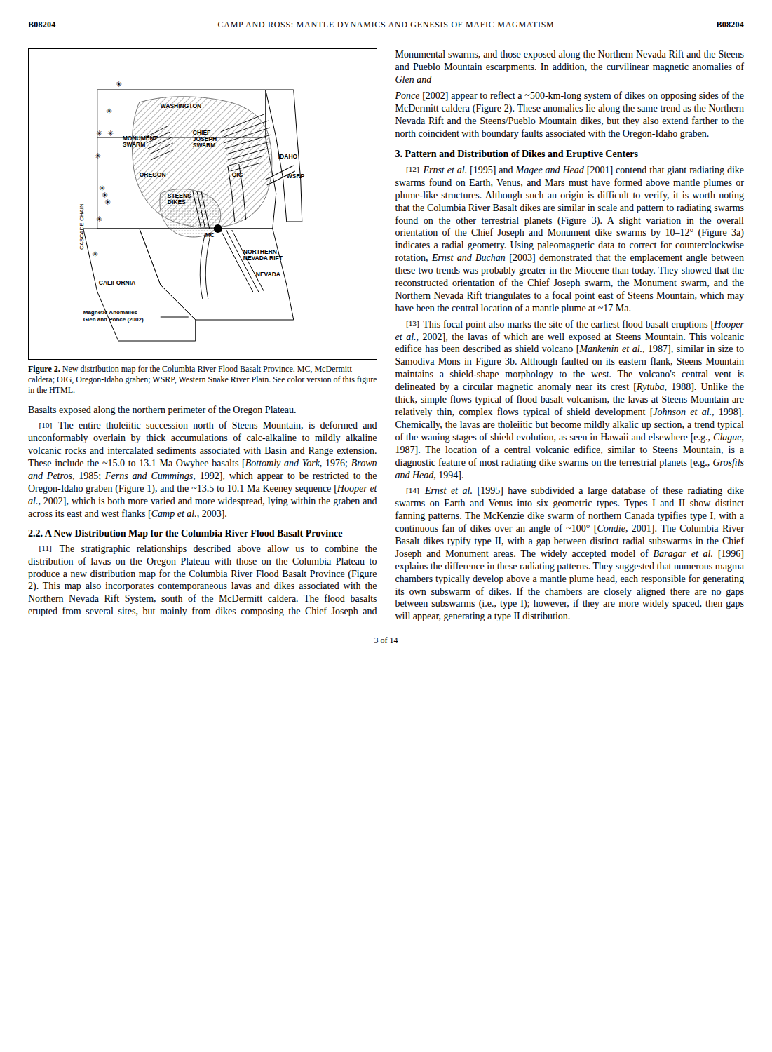B08204 CAMP AND ROSS: MANTLE DYNAMICS AND GENESIS OF MAFIC MAGMATISM B08204
✳ ✳ ✳ ✳ ✳ ✳ ✳ ✳ ✳ ✳ WASHINGTON CHIEF JOSEPH SWARM MONUMENT SWARM IDAHO WSRP OREGON OIG STEENS DIKES NORTHERN NEVADA RIFT MC NEVADA CALIFORNIA CASCADE CHAIN Magnetic Anomalies Glen and Ponce (2002)
Figure 2. New distribution map for the Columbia River Flood Basalt Province. MC, McDermitt caldera; OIG, Oregon-Idaho graben; WSRP, Western Snake River Plain. See color version of this figure in the HTML.
Basalts exposed along the northern perimeter of the Oregon Plateau.
[10] The entire tholeiitic succession north of Steens Mountain, is deformed and unconformably overlain by thick accumulations of calc-alkaline to mildly alkaline volcanic rocks and intercalated sediments associated with Basin and Range extension. These include the ~15.0 to 13.1 Ma Owyhee basalts [Bottomly and York, 1976; Brown and Petros, 1985; Ferns and Cummings, 1992], which appear to be restricted to the Oregon-Idaho graben (Figure 1), and the ~13.5 to 10.1 Ma Keeney sequence [Hooper et al., 2002], which is both more varied and more widespread, lying within the graben and across its east and west flanks [Camp et al., 2003].
2.2. A New Distribution Map for the Columbia River Flood Basalt Province
[11] The stratigraphic relationships described above allow us to combine the distribution of lavas on the Oregon Plateau with those on the Columbia Plateau to produce a new distribution map for the Columbia River Flood Basalt Province (Figure 2). This map also incorporates contemporaneous lavas and dikes associated with the Northern Nevada Rift System, south of the McDermitt caldera. The flood basalts erupted from several sites, but mainly from dikes composing the Chief Joseph and Monumental swarms, and those exposed along the Northern Nevada Rift and the Steens and Pueblo Mountain escarpments. In addition, the curvilinear magnetic anomalies of Glen and
Ponce [2002] appear to reflect a ~500-km-long system of dikes on opposing sides of the McDermitt caldera (Figure 2). These anomalies lie along the same trend as the Northern Nevada Rift and the Steens/Pueblo Mountain dikes, but they also extend farther to the north coincident with boundary faults associated with the Oregon-Idaho graben.
3. Pattern and Distribution of Dikes and Eruptive Centers
[12] Ernst et al. [1995] and Magee and Head [2001] contend that giant radiating dike swarms found on Earth, Venus, and Mars must have formed above mantle plumes or plume-like structures. Although such an origin is difficult to verify, it is worth noting that the Columbia River Basalt dikes are similar in scale and pattern to radiating swarms found on the other terrestrial planets (Figure 3). A slight variation in the overall orientation of the Chief Joseph and Monument dike swarms by 10–12° (Figure 3a) indicates a radial geometry. Using paleomagnetic data to correct for counterclockwise rotation, Ernst and Buchan [2003] demonstrated that the emplacement angle between these two trends was probably greater in the Miocene than today. They showed that the reconstructed orientation of the Chief Joseph swarm, the Monument swarm, and the Northern Nevada Rift triangulates to a focal point east of Steens Mountain, which may have been the central location of a mantle plume at ~17 Ma.
[13] This focal point also marks the site of the earliest flood basalt eruptions [Hooper et al., 2002], the lavas of which are well exposed at Steens Mountain. This volcanic edifice has been described as shield volcano [Mankenin et al., 1987], similar in size to Samodiva Mons in Figure 3b. Although faulted on its eastern flank, Steens Mountain maintains a shield-shape morphology to the west. The volcano's central vent is delineated by a circular magnetic anomaly near its crest [Rytuba, 1988]. Unlike the thick, simple flows typical of flood basalt volcanism, the lavas at Steens Mountain are relatively thin, complex flows typical of shield development [Johnson et al., 1998]. Chemically, the lavas are tholeiitic but become mildly alkalic up section, a trend typical of the waning stages of shield evolution, as seen in Hawaii and elsewhere [e.g., Clague, 1987]. The location of a central volcanic edifice, similar to Steens Mountain, is a diagnostic feature of most radiating dike swarms on the terrestrial planets [e.g., Grosfils and Head, 1994].
[14] Ernst et al. [1995] have subdivided a large database of these radiating dike swarms on Earth and Venus into six geometric types. Types I and II show distinct fanning patterns. The McKenzie dike swarm of northern Canada typifies type I, with a continuous fan of dikes over an angle of ~100° [Condie, 2001]. The Columbia River Basalt dikes typify type II, with a gap between distinct radial subswarms in the Chief Joseph and Monument areas. The widely accepted model of Baragar et al. [1996] explains the difference in these radiating patterns. They suggested that numerous magma chambers typically develop above a mantle plume head, each responsible for generating its own subswarm of dikes. If the chambers are closely aligned there are no gaps between subswarms (i.e., type I); however, if they are more widely spaced, then gaps will appear, generating a type II distribution.
3 of 14